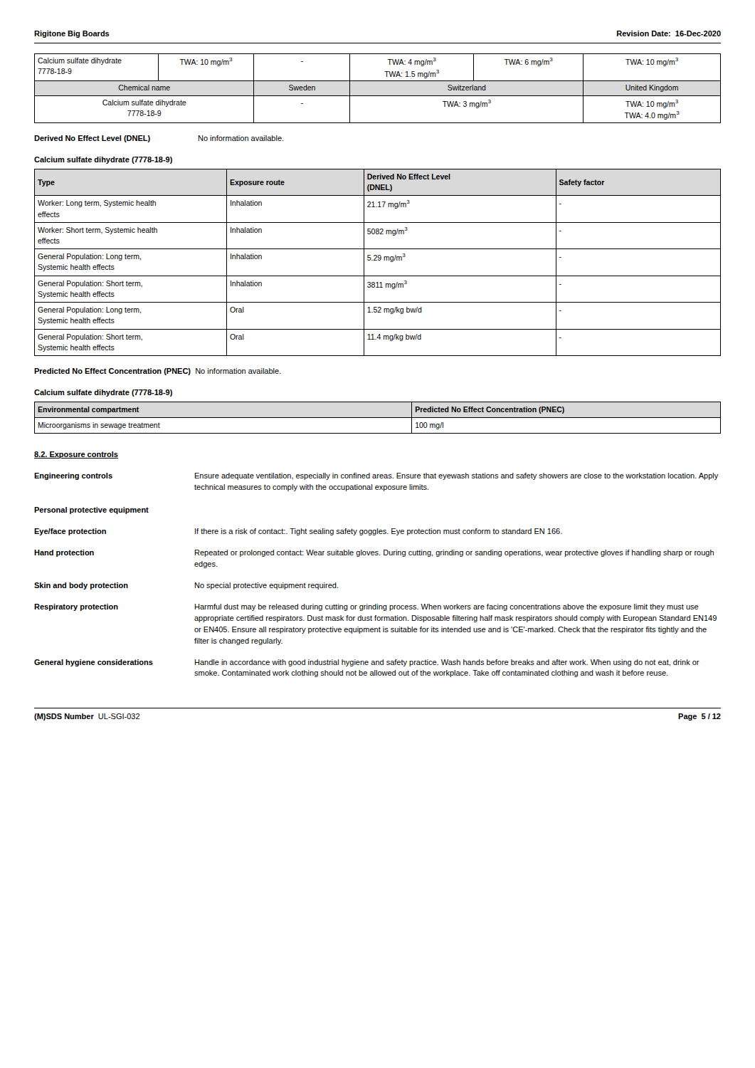Rigitone Big Boards
Revision Date: 16-Dec-2020
| Calcium sulfate dihydrate 7778-18-9 | TWA: 10 mg/m 3 | - | TWA: 4 mg/m 3 TWA: 1.5 mg/m 3 | TWA: 6 mg/m 3 | TWA: 10 mg/m 3 |
| Chemical name | Sweden | Switzerland | United Kingdom |
| Calcium sulfate dihydrate 7778-18-9 | - | TWA: 3 mg/m 3 | TWA: 10 mg/m 3 TWA: 4.0 mg/m 3 |
Derived No Effect Level (DNEL) No information available.
Calcium sulfate dihydrate (7778-18-9)
| Type | Exposure route | Derived No Effect Level (DNEL) | Safety factor |
| --- | --- | --- | --- |
| Worker: Long term, Systemic health effects | Inhalation | 21.17 mg/m 3 | - |
| Worker: Short term, Systemic health effects | Inhalation | 5082 mg/m 3 | - |
| General Population: Long term, Systemic health effects | Inhalation | 5.29 mg/m 3 | - |
| General Population: Short term, Systemic health effects | Inhalation | 3811 mg/m 3 | - |
| General Population: Long term, Systemic health effects | Oral | 1.52 mg/kg bw/d | - |
| General Population: Short term, Systemic health effects | Oral | 11.4 mg/kg bw/d | - |
Predicted No Effect Concentration (PNEC) No information available.
Calcium sulfate dihydrate (7778-18-9)
| Environmental compartment | Predicted No Effect Concentration (PNEC) |
| --- | --- |
| Microorganisms in sewage treatment | 100 mg/l |
8.2. Exposure controls
Engineering controls
Ensure adequate ventilation, especially in confined areas. Ensure that eyewash stations and safety showers are close to the workstation location. Apply technical measures to comply with the occupational exposure limits.
Personal protective equipment
Eye/face protection
If there is a risk of contact:. Tight sealing safety goggles. Eye protection must conform to standard EN 166.
Hand protection
Repeated or prolonged contact: Wear suitable gloves. During cutting, grinding or sanding operations, wear protective gloves if handling sharp or rough edges.
Skin and body protection
No special protective equipment required.
Respiratory protection
Harmful dust may be released during cutting or grinding process. When workers are facing concentrations above the exposure limit they must use appropriate certified respirators. Dust mask for dust formation. Disposable filtering half mask respirators should comply with European Standard EN149 or EN405. Ensure all respiratory protective equipment is suitable for its intended use and is 'CE'-marked. Check that the respirator fits tightly and the filter is changed regularly.
General hygiene considerations
Handle in accordance with good industrial hygiene and safety practice. Wash hands before breaks and after work. When using do not eat, drink or smoke. Contaminated work clothing should not be allowed out of the workplace. Take off contaminated clothing and wash it before reuse.
(M)SDS Number UL-SGI-032
Page 5 / 12